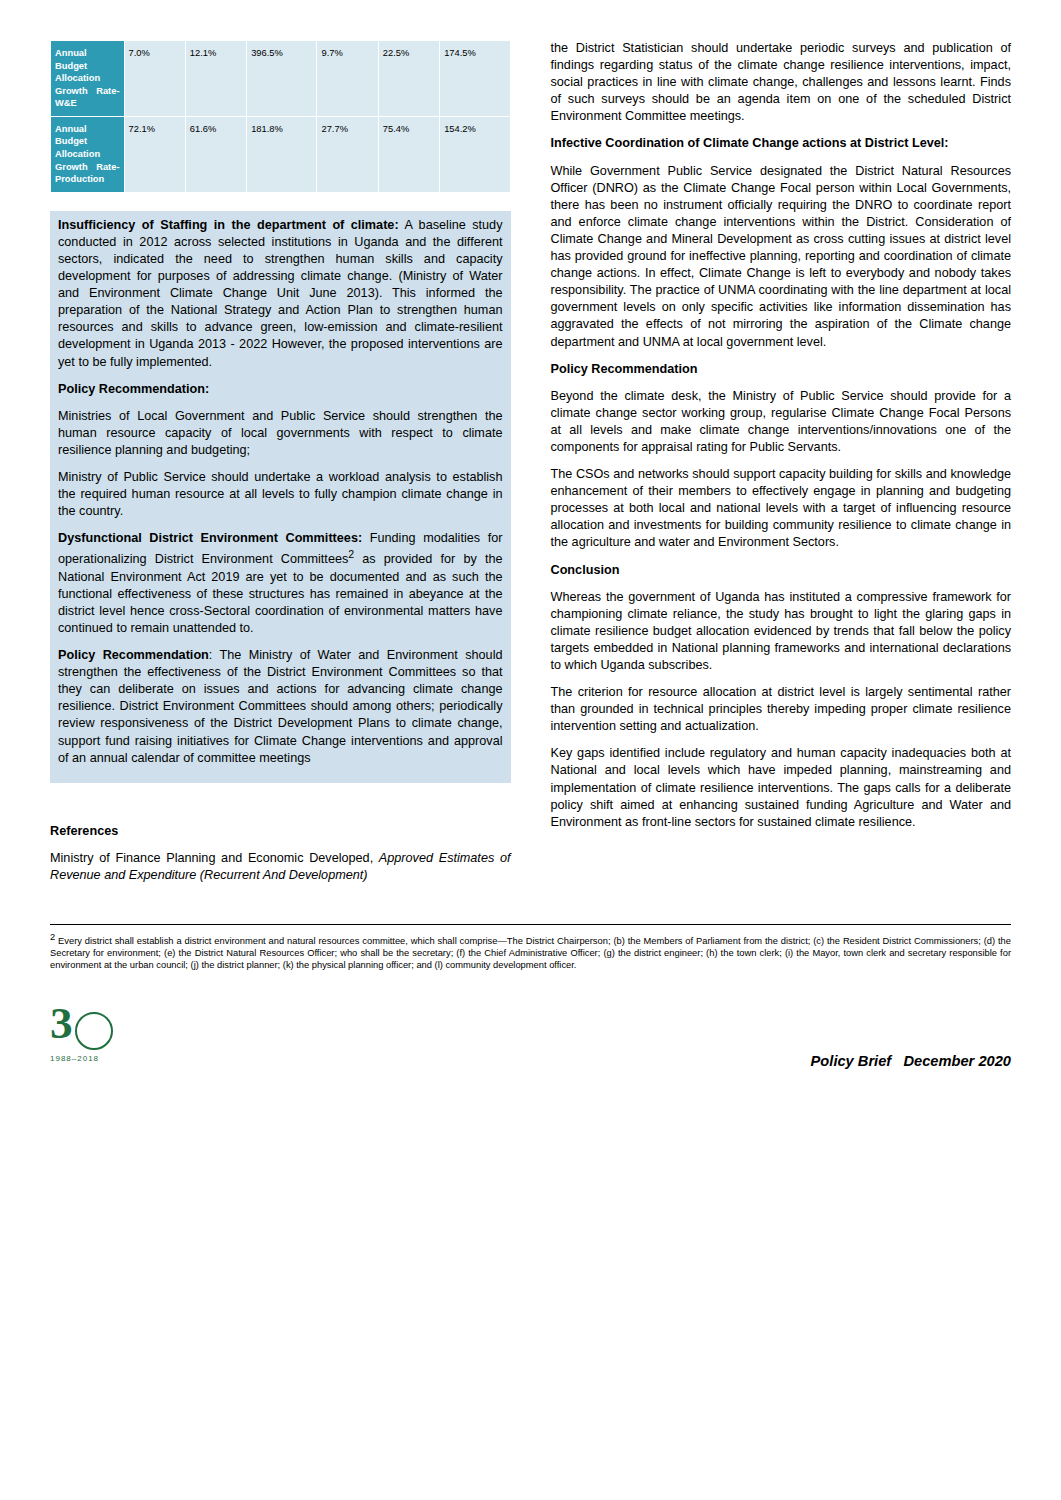| Annual Budget Allocation Growth Rate- W&E | 7.0% | 12.1% | 396.5% | 9.7% | 22.5% | 174.5% |
| Annual Budget Allocation Growth Rate- Production | 72.1% | 61.6% | 181.8% | 27.7% | 75.4% | 154.2% |
Insufficiency of Staffing in the department of climate: A baseline study conducted in 2012 across selected institutions in Uganda and the different sectors, indicated the need to strengthen human skills and capacity development for purposes of addressing climate change. (Ministry of Water and Environment Climate Change Unit June 2013). This informed the preparation of the National Strategy and Action Plan to strengthen human resources and skills to advance green, low-emission and climate-resilient development in Uganda 2013 - 2022 However, the proposed interventions are yet to be fully implemented.
Policy Recommendation:
Ministries of Local Government and Public Service should strengthen the human resource capacity of local governments with respect to climate resilience planning and budgeting;
Ministry of Public Service should undertake a workload analysis to establish the required human resource at all levels to fully champion climate change in the country.
Dysfunctional District Environment Committees: Funding modalities for operationalizing District Environment Committees2 as provided for by the National Environment Act 2019 are yet to be documented and as such the functional effectiveness of these structures has remained in abeyance at the district level hence cross-Sectoral coordination of environmental matters have continued to remain unattended to.
Policy Recommendation: The Ministry of Water and Environment should strengthen the effectiveness of the District Environment Committees so that they can deliberate on issues and actions for advancing climate change resilience. District Environment Committees should among others; periodically review responsiveness of the District Development Plans to climate change, support fund raising initiatives for Climate Change interventions and approval of an annual calendar of committee meetings
References
Ministry of Finance Planning and Economic Developed, Approved Estimates of Revenue and Expenditure (Recurrent And Development)
the District Statistician should undertake periodic surveys and publication of findings regarding status of the climate change resilience interventions, impact, social practices in line with climate change, challenges and lessons learnt. Finds of such surveys should be an agenda item on one of the scheduled District Environment Committee meetings.
Infective Coordination of Climate Change actions at District Level:
While Government Public Service designated the District Natural Resources Officer (DNRO) as the Climate Change Focal person within Local Governments, there has been no instrument officially requiring the DNRO to coordinate report and enforce climate change interventions within the District. Consideration of Climate Change and Mineral Development as cross cutting issues at district level has provided ground for ineffective planning, reporting and coordination of climate change actions. In effect, Climate Change is left to everybody and nobody takes responsibility. The practice of UNMA coordinating with the line department at local government levels on only specific activities like information dissemination has aggravated the effects of not mirroring the aspiration of the Climate change department and UNMA at local government level.
Policy Recommendation
Beyond the climate desk, the Ministry of Public Service should provide for a climate change sector working group, regularise Climate Change Focal Persons at all levels and make climate change interventions/innovations one of the components for appraisal rating for Public Servants.
The CSOs and networks should support capacity building for skills and knowledge enhancement of their members to effectively engage in planning and budgeting processes at both local and national levels with a target of influencing resource allocation and investments for building community resilience to climate change in the agriculture and water and Environment Sectors.
Conclusion
Whereas the government of Uganda has instituted a compressive framework for championing climate reliance, the study has brought to light the glaring gaps in climate resilience budget allocation evidenced by trends that fall below the policy targets embedded in National planning frameworks and international declarations to which Uganda subscribes.
The criterion for resource allocation at district level is largely sentimental rather than grounded in technical principles thereby impeding proper climate resilience intervention setting and actualization.
Key gaps identified include regulatory and human capacity inadequacies both at National and local levels which have impeded planning, mainstreaming and implementation of climate resilience interventions. The gaps calls for a deliberate policy shift aimed at enhancing sustained funding Agriculture and Water and Environment as front-line sectors for sustained climate resilience.
2 Every district shall establish a district environment and natural resources committee, which shall comprise—The District Chairperson; (b) the Members of Parliament from the district; (c) the Resident District Commissioners; (d) the Secretary for environment; (e) the District Natural Resources Officer; who shall be the secretary; (f) the Chief Administrative Officer; (g) the district engineer; (h) the town clerk; (i) the Mayor, town clerk and secretary responsible for environment at the urban council; (j) the district planner; (k) the physical planning officer; and (l) community development officer.
3
1988–2018
Policy Brief December 2020